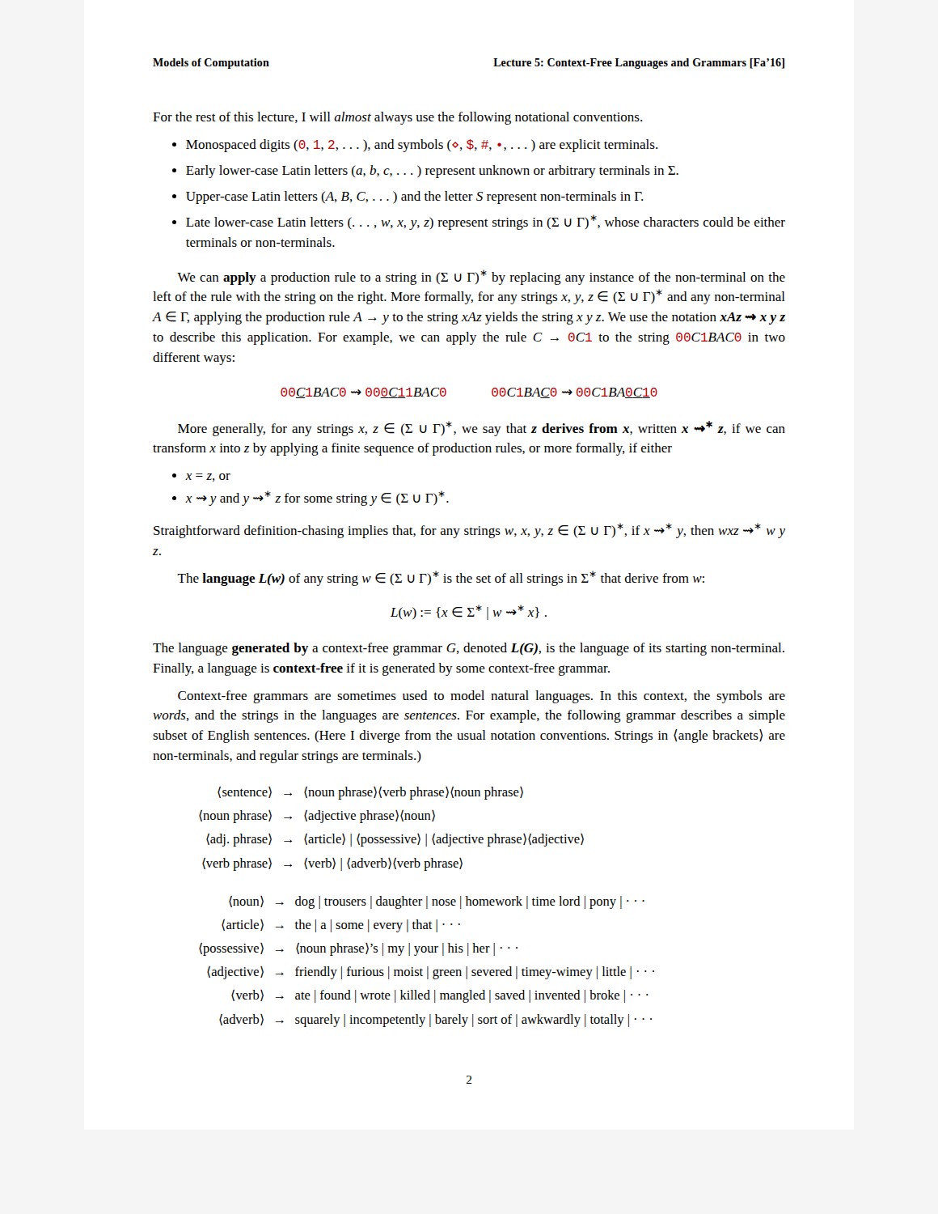Models of Computation
Lecture 5: Context-Free Languages and Grammars [Fa’16]
For the rest of this lecture, I will almost always use the following notational conventions.
Monospaced digits (0, 1, 2, . . . ), and symbols (⋄, $, #, •, . . . ) are explicit terminals.
Early lower-case Latin letters (a, b, c, . . . ) represent unknown or arbitrary terminals in Σ.
Upper-case Latin letters (A, B, C, . . . ) and the letter S represent non-terminals in Γ.
Late lower-case Latin letters (. . . , w, x, y, z) represent strings in (Σ ∪ Γ)∗, whose characters could be either terminals or non-terminals.
We can apply a production rule to a string in (Σ ∪ Γ)∗ by replacing any instance of the non-terminal on the left of the rule with the string on the right. More formally, for any strings x, y, z ∈ (Σ ∪ Γ)∗ and any non-terminal A ∈ Γ, applying the production rule A → y to the string xAz yields the string x y z. We use the notation xAz ⇝ x y z to describe this application. For example, we can apply the rule C → 0 C 1 to the string 00 C 1 BAC 0 in two different ways:
00 C 1 BAC 0 ⇝ 000 C 11 BAC 0 00 C 1 BA C 0 ⇝ 00 C 1 BA 0 C 10
More generally, for any strings x, z ∈ (Σ ∪ Γ)∗, we say that z derives from x, written x ⇝∗ z, if we can transform x into z by applying a finite sequence of production rules, or more formally, if either
x = z, or
x ⇝ y and y ⇝∗ z for some string y ∈ (Σ ∪ Γ)∗.
Straightforward definition-chasing implies that, for any strings w, x, y, z ∈ (Σ ∪ Γ)∗, if x ⇝∗ y, then wxz ⇝∗ w y z.
The language L(w) of any string w ∈ (Σ ∪ Γ)∗ is the set of all strings in Σ∗ that derive from w:
L(w) := {x ∈ Σ∗ | w ⇝∗ x} .
The language generated by a context-free grammar G, denoted L(G), is the language of its starting non-terminal. Finally, a language is context-free if it is generated by some context-free grammar.
Context-free grammars are sometimes used to model natural languages. In this context, the symbols are words, and the strings in the languages are sentences. For example, the following grammar describes a simple subset of English sentences. (Here I diverge from the usual notation conventions. Strings in ⟨angle brackets⟩ are non-terminals, and regular strings are terminals.)
| ⟨sentence⟩ | → | ⟨noun phrase⟩⟨verb phrase⟩⟨noun phrase⟩ |
| ⟨noun phrase⟩ | → | ⟨adjective phrase⟩⟨noun⟩ |
| ⟨adj. phrase⟩ | → | ⟨article⟩ / ⟨possessive⟩ / ⟨adjective phrase⟩⟨adjective⟩ |
| ⟨verb phrase⟩ | → | ⟨verb⟩ / ⟨adverb⟩⟨verb phrase⟩ |
| ⟨noun⟩ | → | dog / trousers / daughter / nose / homework / time lord / pony / · · · |
| ⟨article⟩ | → | the / a / some / every / that / · · · |
| ⟨possessive⟩ | → | ⟨noun phrase⟩’s / my / your / his / her / · · · |
| ⟨adjective⟩ | → | friendly / furious / moist / green / severed / timey-wimey / little / · · · |
| ⟨verb⟩ | → | ate / found / wrote / killed / mangled / saved / invented / broke / · · · |
| ⟨adverb⟩ | → | squarely / incompetently / barely / sort of / awkwardly / totally / · · · |
2